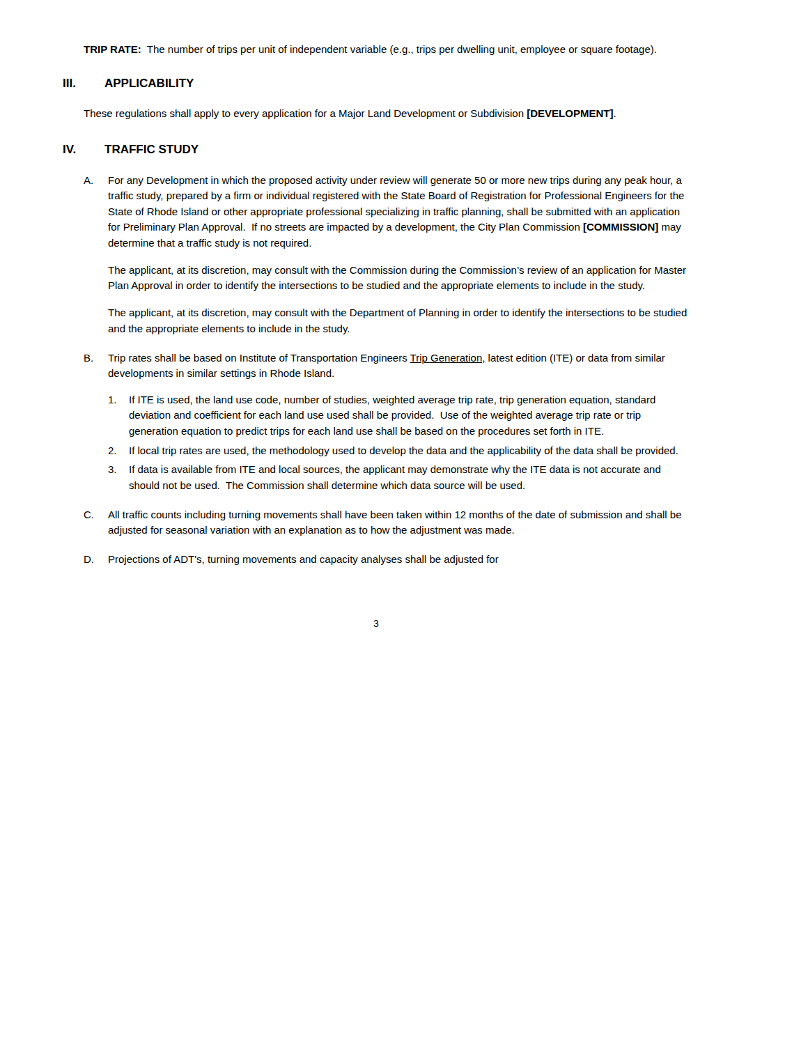TRIP RATE: The number of trips per unit of independent variable (e.g., trips per dwelling unit, employee or square footage).
III. APPLICABILITY
These regulations shall apply to every application for a Major Land Development or Subdivision [DEVELOPMENT].
IV. TRAFFIC STUDY
A.
For any Development in which the proposed activity under review will generate 50 or more new trips during any peak hour, a traffic study, prepared by a firm or individual registered with the State Board of Registration for Professional Engineers for the State of Rhode Island or other appropriate professional specializing in traffic planning, shall be submitted with an application for Preliminary Plan Approval. If no streets are impacted by a development, the City Plan Commission [COMMISSION] may determine that a traffic study is not required.
The applicant, at its discretion, may consult with the Commission during the Commission’s review of an application for Master Plan Approval in order to identify the intersections to be studied and the appropriate elements to include in the study.
The applicant, at its discretion, may consult with the Department of Planning in order to identify the intersections to be studied and the appropriate elements to include in the study.
B.
Trip rates shall be based on Institute of Transportation Engineers Trip Generation, latest edition (ITE) or data from similar developments in similar settings in Rhode Island.
1. If ITE is used, the land use code, number of studies, weighted average trip rate, trip generation equation, standard deviation and coefficient for each land use used shall be provided. Use of the weighted average trip rate or trip generation equation to predict trips for each land use shall be based on the procedures set forth in ITE.
2. If local trip rates are used, the methodology used to develop the data and the applicability of the data shall be provided.
3. If data is available from ITE and local sources, the applicant may demonstrate why the ITE data is not accurate and should not be used. The Commission shall determine which data source will be used.
C.
All traffic counts including turning movements shall have been taken within 12 months of the date of submission and shall be adjusted for seasonal variation with an explanation as to how the adjustment was made.
D.
Projections of ADT's, turning movements and capacity analyses shall be adjusted for
3